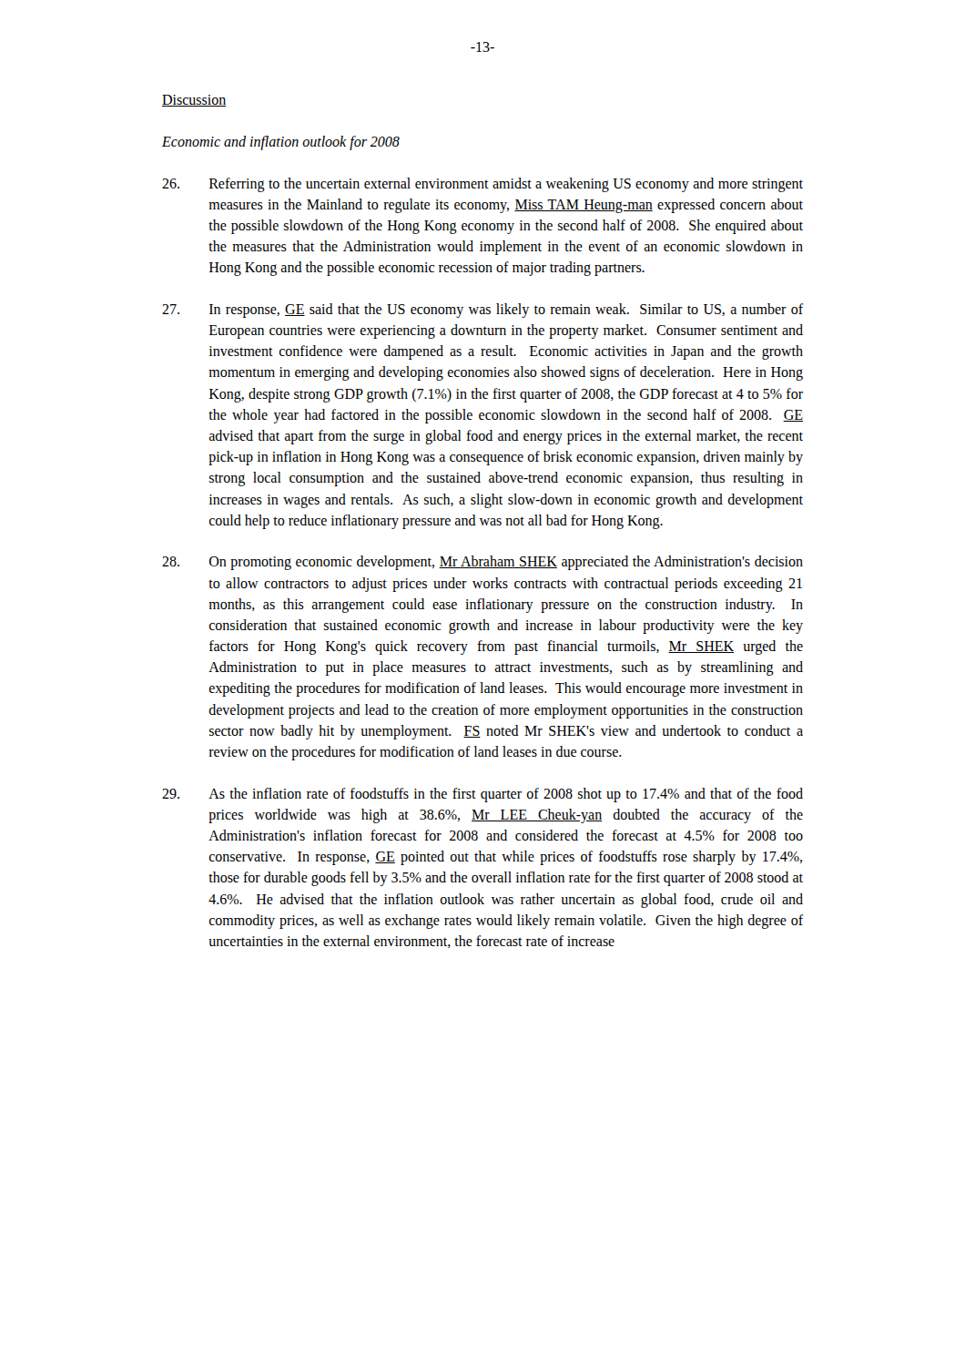-13-
Discussion
Economic and inflation outlook for 2008
26.
Referring to the uncertain external environment amidst a weakening US economy and more stringent measures in the Mainland to regulate its economy, Miss TAM Heung-man expressed concern about the possible slowdown of the Hong Kong economy in the second half of 2008. She enquired about the measures that the Administration would implement in the event of an economic slowdown in Hong Kong and the possible economic recession of major trading partners.
27.
In response, GE said that the US economy was likely to remain weak. Similar to US, a number of European countries were experiencing a downturn in the property market. Consumer sentiment and investment confidence were dampened as a result. Economic activities in Japan and the growth momentum in emerging and developing economies also showed signs of deceleration. Here in Hong Kong, despite strong GDP growth (7.1%) in the first quarter of 2008, the GDP forecast at 4 to 5% for the whole year had factored in the possible economic slowdown in the second half of 2008. GE advised that apart from the surge in global food and energy prices in the external market, the recent pick-up in inflation in Hong Kong was a consequence of brisk economic expansion, driven mainly by strong local consumption and the sustained above-trend economic expansion, thus resulting in increases in wages and rentals. As such, a slight slow-down in economic growth and development could help to reduce inflationary pressure and was not all bad for Hong Kong.
28.
On promoting economic development, Mr Abraham SHEK appreciated the Administration's decision to allow contractors to adjust prices under works contracts with contractual periods exceeding 21 months, as this arrangement could ease inflationary pressure on the construction industry. In consideration that sustained economic growth and increase in labour productivity were the key factors for Hong Kong's quick recovery from past financial turmoils, Mr SHEK urged the Administration to put in place measures to attract investments, such as by streamlining and expediting the procedures for modification of land leases. This would encourage more investment in development projects and lead to the creation of more employment opportunities in the construction sector now badly hit by unemployment. FS noted Mr SHEK's view and undertook to conduct a review on the procedures for modification of land leases in due course.
29.
As the inflation rate of foodstuffs in the first quarter of 2008 shot up to 17.4% and that of the food prices worldwide was high at 38.6%, Mr LEE Cheuk-yan doubted the accuracy of the Administration's inflation forecast for 2008 and considered the forecast at 4.5% for 2008 too conservative. In response, GE pointed out that while prices of foodstuffs rose sharply by 17.4%, those for durable goods fell by 3.5% and the overall inflation rate for the first quarter of 2008 stood at 4.6%. He advised that the inflation outlook was rather uncertain as global food, crude oil and commodity prices, as well as exchange rates would likely remain volatile. Given the high degree of uncertainties in the external environment, the forecast rate of increase